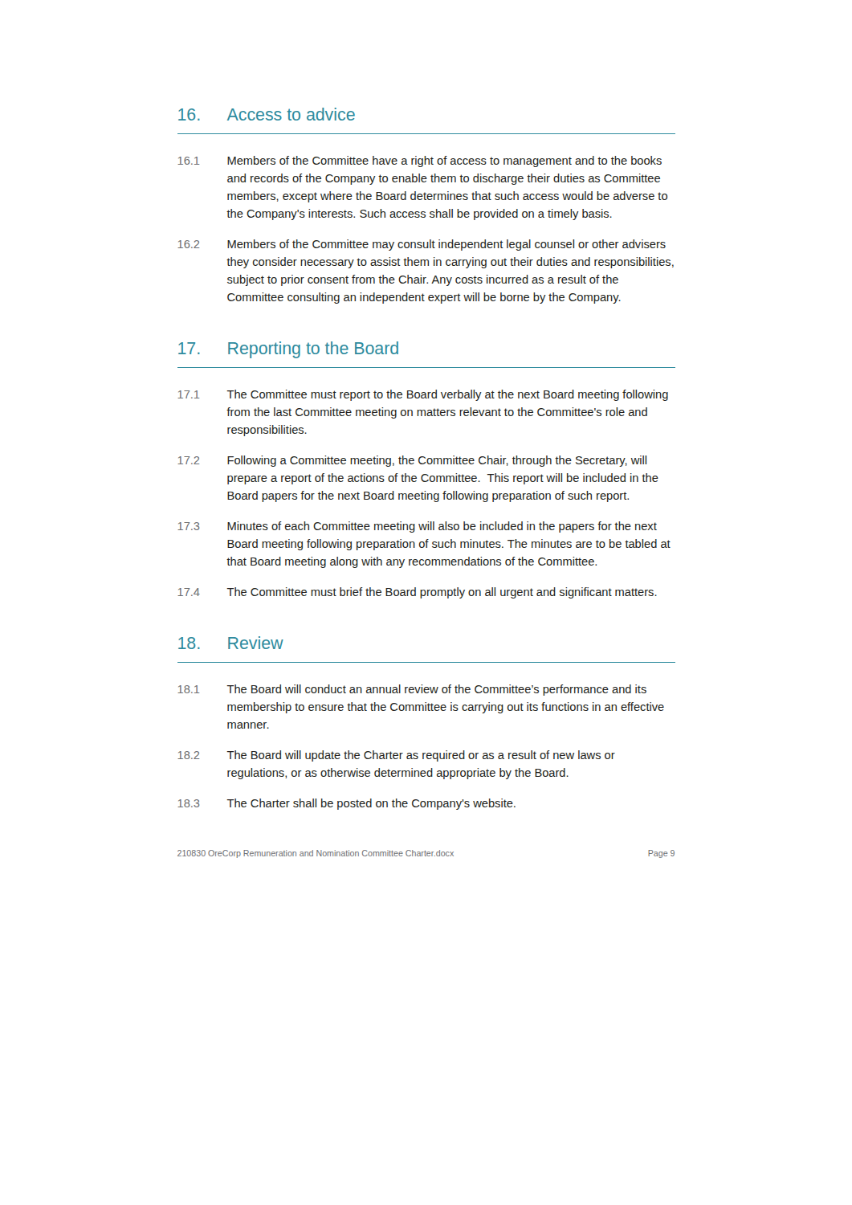16. Access to advice
16.1
Members of the Committee have a right of access to management and to the books and records of the Company to enable them to discharge their duties as Committee members, except where the Board determines that such access would be adverse to the Company's interests. Such access shall be provided on a timely basis.
16.2
Members of the Committee may consult independent legal counsel or other advisers they consider necessary to assist them in carrying out their duties and responsibilities, subject to prior consent from the Chair. Any costs incurred as a result of the Committee consulting an independent expert will be borne by the Company.
17. Reporting to the Board
17.1
The Committee must report to the Board verbally at the next Board meeting following from the last Committee meeting on matters relevant to the Committee's role and responsibilities.
17.2
Following a Committee meeting, the Committee Chair, through the Secretary, will prepare a report of the actions of the Committee. This report will be included in the Board papers for the next Board meeting following preparation of such report.
17.3
Minutes of each Committee meeting will also be included in the papers for the next Board meeting following preparation of such minutes. The minutes are to be tabled at that Board meeting along with any recommendations of the Committee.
17.4
The Committee must brief the Board promptly on all urgent and significant matters.
18. Review
18.1
The Board will conduct an annual review of the Committee’s performance and its membership to ensure that the Committee is carrying out its functions in an effective manner.
18.2
The Board will update the Charter as required or as a result of new laws or regulations, or as otherwise determined appropriate by the Board.
18.3
The Charter shall be posted on the Company's website.
210830 OreCorp Remuneration and Nomination Committee Charter.docx
Page 9